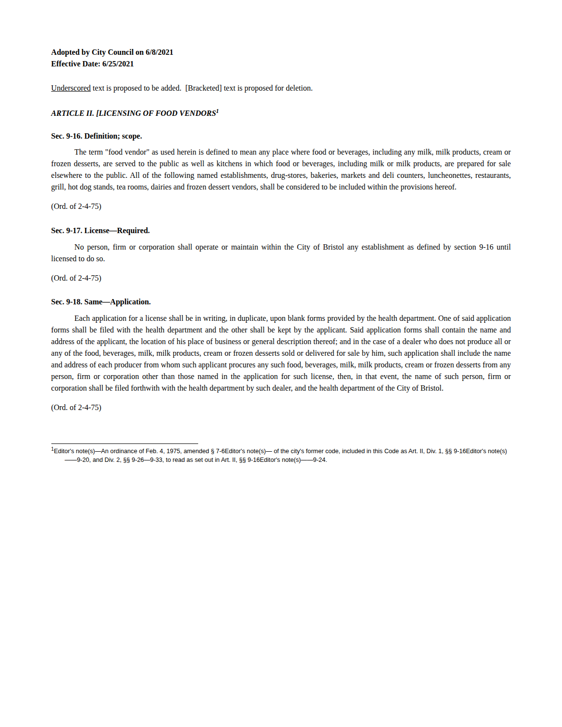Adopted by City Council on 6/8/2021
Effective Date: 6/25/2021
Underscored text is proposed to be added. [Bracketed] text is proposed for deletion.
ARTICLE II. [LICENSING OF FOOD VENDORS1
Sec. 9-16. Definition; scope.
The term "food vendor" as used herein is defined to mean any place where food or beverages, including any milk, milk products, cream or frozen desserts, are served to the public as well as kitchens in which food or beverages, including milk or milk products, are prepared for sale elsewhere to the public. All of the following named establishments, drug-stores, bakeries, markets and deli counters, luncheonettes, restaurants, grill, hot dog stands, tea rooms, dairies and frozen dessert vendors, shall be considered to be included within the provisions hereof.
(Ord. of 2-4-75)
Sec. 9-17. License—Required.
No person, firm or corporation shall operate or maintain within the City of Bristol any establishment as defined by section 9-16 until licensed to do so.
(Ord. of 2-4-75)
Sec. 9-18. Same—Application.
Each application for a license shall be in writing, in duplicate, upon blank forms provided by the health department. One of said application forms shall be filed with the health department and the other shall be kept by the applicant. Said application forms shall contain the name and address of the applicant, the location of his place of business or general description thereof; and in the case of a dealer who does not produce all or any of the food, beverages, milk, milk products, cream or frozen desserts sold or delivered for sale by him, such application shall include the name and address of each producer from whom such applicant procures any such food, beverages, milk, milk products, cream or frozen desserts from any person, firm or corporation other than those named in the application for such license, then, in that event, the name of such person, firm or corporation shall be filed forthwith with the health department by such dealer, and the health department of the City of Bristol.
(Ord. of 2-4-75)
1Editor's note(s)—An ordinance of Feb. 4, 1975, amended § 7-6Editor's note(s)— of the city's former code, included in this Code as Art. II, Div. 1, §§ 9-16Editor's note(s)——9-20, and Div. 2, §§ 9-26—9-33, to read as set out in Art. II, §§ 9-16Editor's note(s)——9-24.